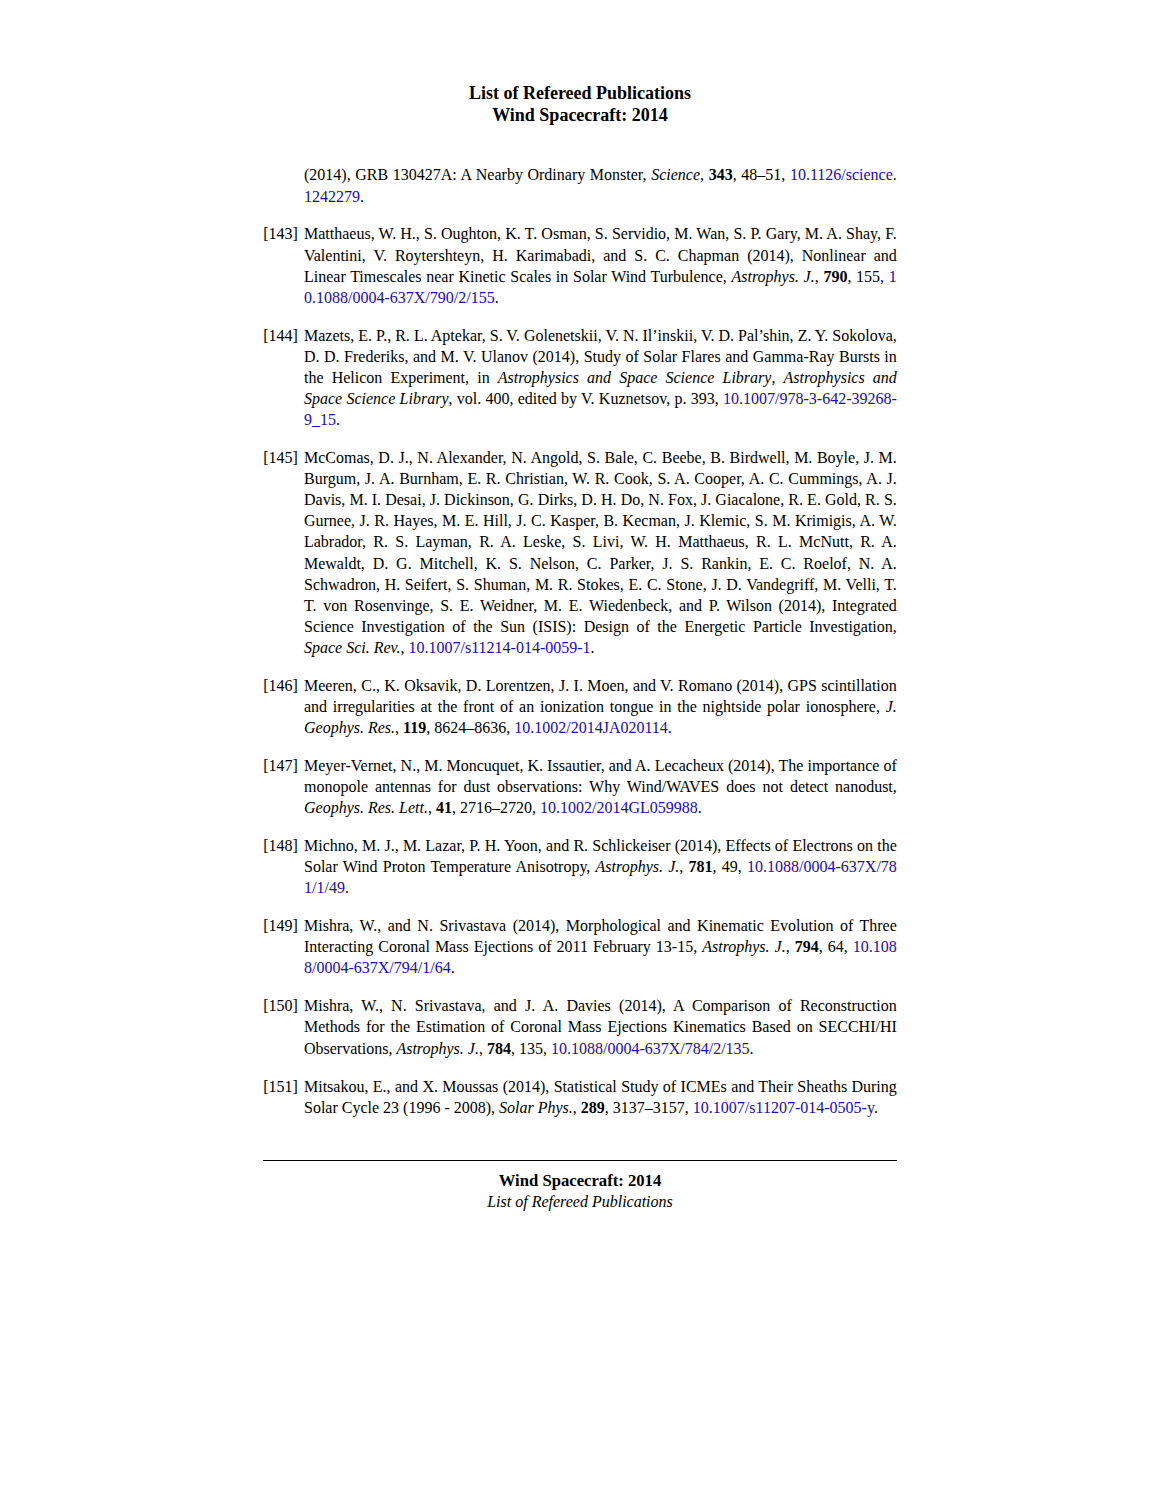List of Refereed Publications Wind Spacecraft: 2014
(2014), GRB 130427A: A Nearby Ordinary Monster, Science, 343, 48–51, 10.1126/science.1242279.
[143] Matthaeus, W. H., S. Oughton, K. T. Osman, S. Servidio, M. Wan, S. P. Gary, M. A. Shay, F. Valentini, V. Roytershteyn, H. Karimabadi, and S. C. Chapman (2014), Nonlinear and Linear Timescales near Kinetic Scales in Solar Wind Turbulence, Astrophys. J., 790, 155, 10.1088/0004-637X/790/2/155.
[144] Mazets, E. P., R. L. Aptekar, S. V. Golenetskii, V. N. Il’inskii, V. D. Pal’shin, Z. Y. Sokolova, D. D. Frederiks, and M. V. Ulanov (2014), Study of Solar Flares and Gamma-Ray Bursts in the Helicon Experiment, in Astrophysics and Space Science Library, Astrophysics and Space Science Library, vol. 400, edited by V. Kuznetsov, p. 393, 10.1007/978-3-642-39268-9_15.
[145] McComas, D. J., N. Alexander, N. Angold, S. Bale, C. Beebe, B. Birdwell, M. Boyle, J. M. Burgum, J. A. Burnham, E. R. Christian, W. R. Cook, S. A. Cooper, A. C. Cummings, A. J. Davis, M. I. Desai, J. Dickinson, G. Dirks, D. H. Do, N. Fox, J. Giacalone, R. E. Gold, R. S. Gurnee, J. R. Hayes, M. E. Hill, J. C. Kasper, B. Kecman, J. Klemic, S. M. Krimigis, A. W. Labrador, R. S. Layman, R. A. Leske, S. Livi, W. H. Matthaeus, R. L. McNutt, R. A. Mewaldt, D. G. Mitchell, K. S. Nelson, C. Parker, J. S. Rankin, E. C. Roelof, N. A. Schwadron, H. Seifert, S. Shuman, M. R. Stokes, E. C. Stone, J. D. Vandegriff, M. Velli, T. T. von Rosenvinge, S. E. Weidner, M. E. Wiedenbeck, and P. Wilson (2014), Integrated Science Investigation of the Sun (ISIS): Design of the Energetic Particle Investigation, Space Sci. Rev., 10.1007/s11214-014-0059-1.
[146] Meeren, C., K. Oksavik, D. Lorentzen, J. I. Moen, and V. Romano (2014), GPS scintillation and irregularities at the front of an ionization tongue in the nightside polar ionosphere, J. Geophys. Res., 119, 8624–8636, 10.1002/2014JA020114.
[147] Meyer-Vernet, N., M. Moncuquet, K. Issautier, and A. Lecacheux (2014), The importance of monopole antennas for dust observations: Why Wind/WAVES does not detect nanodust, Geophys. Res. Lett., 41, 2716–2720, 10.1002/2014GL059988.
[148] Michno, M. J., M. Lazar, P. H. Yoon, and R. Schlickeiser (2014), Effects of Electrons on the Solar Wind Proton Temperature Anisotropy, Astrophys. J., 781, 49, 10.1088/0004-637X/781/1/49.
[149] Mishra, W., and N. Srivastava (2014), Morphological and Kinematic Evolution of Three Interacting Coronal Mass Ejections of 2011 February 13-15, Astrophys. J., 794, 64, 10.1088/0004-637X/794/1/64.
[150] Mishra, W., N. Srivastava, and J. A. Davies (2014), A Comparison of Reconstruction Methods for the Estimation of Coronal Mass Ejections Kinematics Based on SECCHI/HI Observations, Astrophys. J., 784, 135, 10.1088/0004-637X/784/2/135.
[151] Mitsakou, E., and X. Moussas (2014), Statistical Study of ICMEs and Their Sheaths During Solar Cycle 23 (1996 - 2008), Solar Phys., 289, 3137–3157, 10.1007/s11207-014-0505-y.
Wind Spacecraft: 2014 List of Refereed Publications